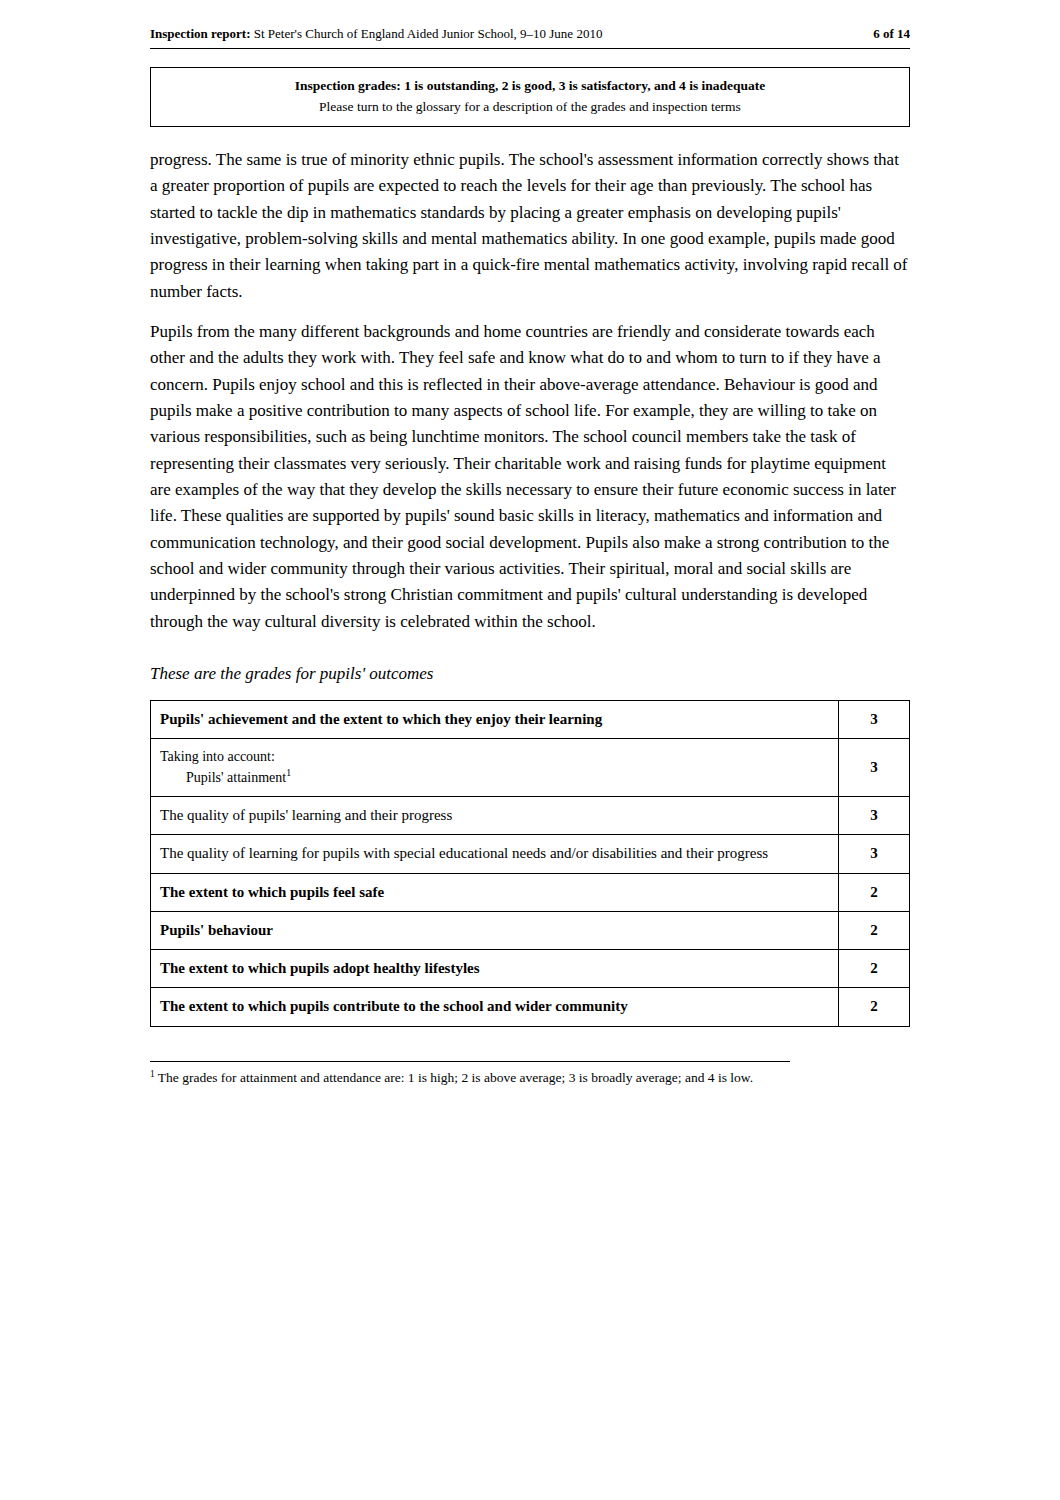Inspection report: St Peter's Church of England Aided Junior School, 9–10 June 2010
6 of 14
Inspection grades: 1 is outstanding, 2 is good, 3 is satisfactory, and 4 is inadequate
Please turn to the glossary for a description of the grades and inspection terms
progress. The same is true of minority ethnic pupils. The school's assessment information correctly shows that a greater proportion of pupils are expected to reach the levels for their age than previously. The school has started to tackle the dip in mathematics standards by placing a greater emphasis on developing pupils' investigative, problem-solving skills and mental mathematics ability. In one good example, pupils made good progress in their learning when taking part in a quick-fire mental mathematics activity, involving rapid recall of number facts.
Pupils from the many different backgrounds and home countries are friendly and considerate towards each other and the adults they work with. They feel safe and know what do to and whom to turn to if they have a concern. Pupils enjoy school and this is reflected in their above-average attendance. Behaviour is good and pupils make a positive contribution to many aspects of school life. For example, they are willing to take on various responsibilities, such as being lunchtime monitors. The school council members take the task of representing their classmates very seriously. Their charitable work and raising funds for playtime equipment are examples of the way that they develop the skills necessary to ensure their future economic success in later life. These qualities are supported by pupils' sound basic skills in literacy, mathematics and information and communication technology, and their good social development. Pupils also make a strong contribution to the school and wider community through their various activities. Their spiritual, moral and social skills are underpinned by the school's strong Christian commitment and pupils' cultural understanding is developed through the way cultural diversity is celebrated within the school.
These are the grades for pupils' outcomes
| Pupils' achievement and the extent to which they enjoy their learning | 3 |
| Taking into account: Pupils' attainment 1 | 3 |
| The quality of pupils' learning and their progress | 3 |
| The quality of learning for pupils with special educational needs and/or disabilities and their progress | 3 |
| The extent to which pupils feel safe | 2 |
| Pupils' behaviour | 2 |
| The extent to which pupils adopt healthy lifestyles | 2 |
| The extent to which pupils contribute to the school and wider community | 2 |
1 The grades for attainment and attendance are: 1 is high; 2 is above average; 3 is broadly average; and 4 is low.